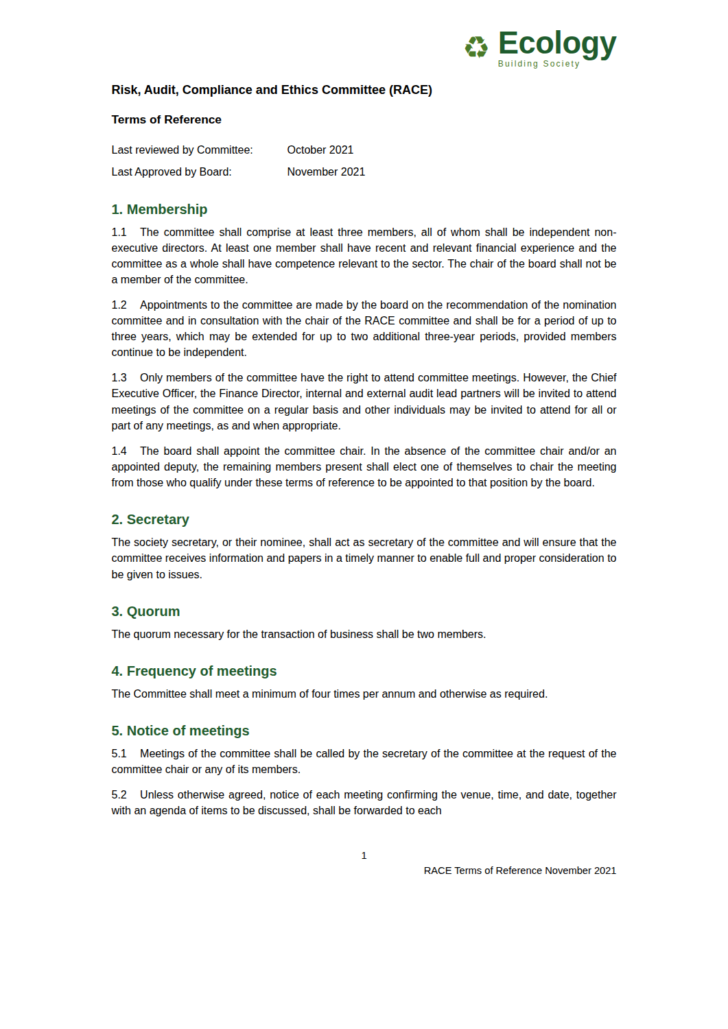♻ Ecology Building Society
Risk, Audit, Compliance and Ethics Committee (RACE)
Terms of Reference
Last reviewed by Committee: October 2021
Last Approved by Board: November 2021
1. Membership
1.1 The committee shall comprise at least three members, all of whom shall be independent non-executive directors. At least one member shall have recent and relevant financial experience and the committee as a whole shall have competence relevant to the sector. The chair of the board shall not be a member of the committee.
1.2 Appointments to the committee are made by the board on the recommendation of the nomination committee and in consultation with the chair of the RACE committee and shall be for a period of up to three years, which may be extended for up to two additional three-year periods, provided members continue to be independent.
1.3 Only members of the committee have the right to attend committee meetings. However, the Chief Executive Officer, the Finance Director, internal and external audit lead partners will be invited to attend meetings of the committee on a regular basis and other individuals may be invited to attend for all or part of any meetings, as and when appropriate.
1.4 The board shall appoint the committee chair. In the absence of the committee chair and/or an appointed deputy, the remaining members present shall elect one of themselves to chair the meeting from those who qualify under these terms of reference to be appointed to that position by the board.
2. Secretary
The society secretary, or their nominee, shall act as secretary of the committee and will ensure that the committee receives information and papers in a timely manner to enable full and proper consideration to be given to issues.
3. Quorum
The quorum necessary for the transaction of business shall be two members.
4. Frequency of meetings
The Committee shall meet a minimum of four times per annum and otherwise as required.
5. Notice of meetings
5.1 Meetings of the committee shall be called by the secretary of the committee at the request of the committee chair or any of its members.
5.2 Unless otherwise agreed, notice of each meeting confirming the venue, time, and date, together with an agenda of items to be discussed, shall be forwarded to each
1
RACE Terms of Reference November 2021